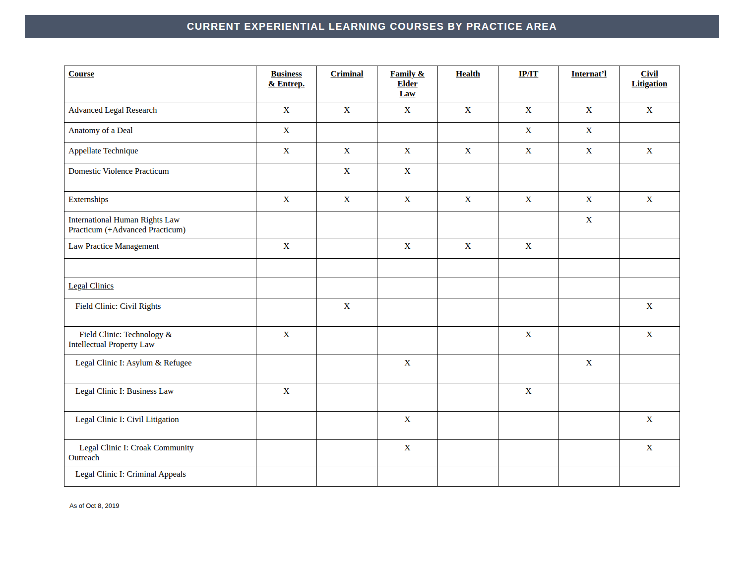CURRENT EXPERIENTIAL LEARNING COURSES BY PRACTICE AREA
| Course | Business & Entrep. | Criminal | Family & Elder Law | Health | IP/IT | Internat’l | Civil Litigation |
| --- | --- | --- | --- | --- | --- | --- | --- |
| Advanced Legal Research | X | X | X | X | X | X | X |
| Anatomy of a Deal | X | | | | X | X | |
| Appellate Technique | X | X | X | X | X | X | X |
| Domestic Violence Practicum | | X | X | | | | |
| Externships | X | X | X | X | X | X | X |
| International Human Rights Law Practicum (+Advanced Practicum) | | | | | | X | |
| Law Practice Management | X | | X | X | X | | |
| Legal Clinics | | | | | | | |
| Field Clinic: Civil Rights | | X | | | | | X |
| Field Clinic: Technology & Intellectual Property Law | X | | | | X | | X |
| Legal Clinic I: Asylum & Refugee | | | X | | | X | |
| Legal Clinic I: Business Law | X | | | | X | | |
| Legal Clinic I: Civil Litigation | | | X | | | | X |
| Legal Clinic I: Croak Community Outreach | | | X | | | | X |
| Legal Clinic I: Criminal Appeals | | | | | | | |
As of Oct 8, 2019